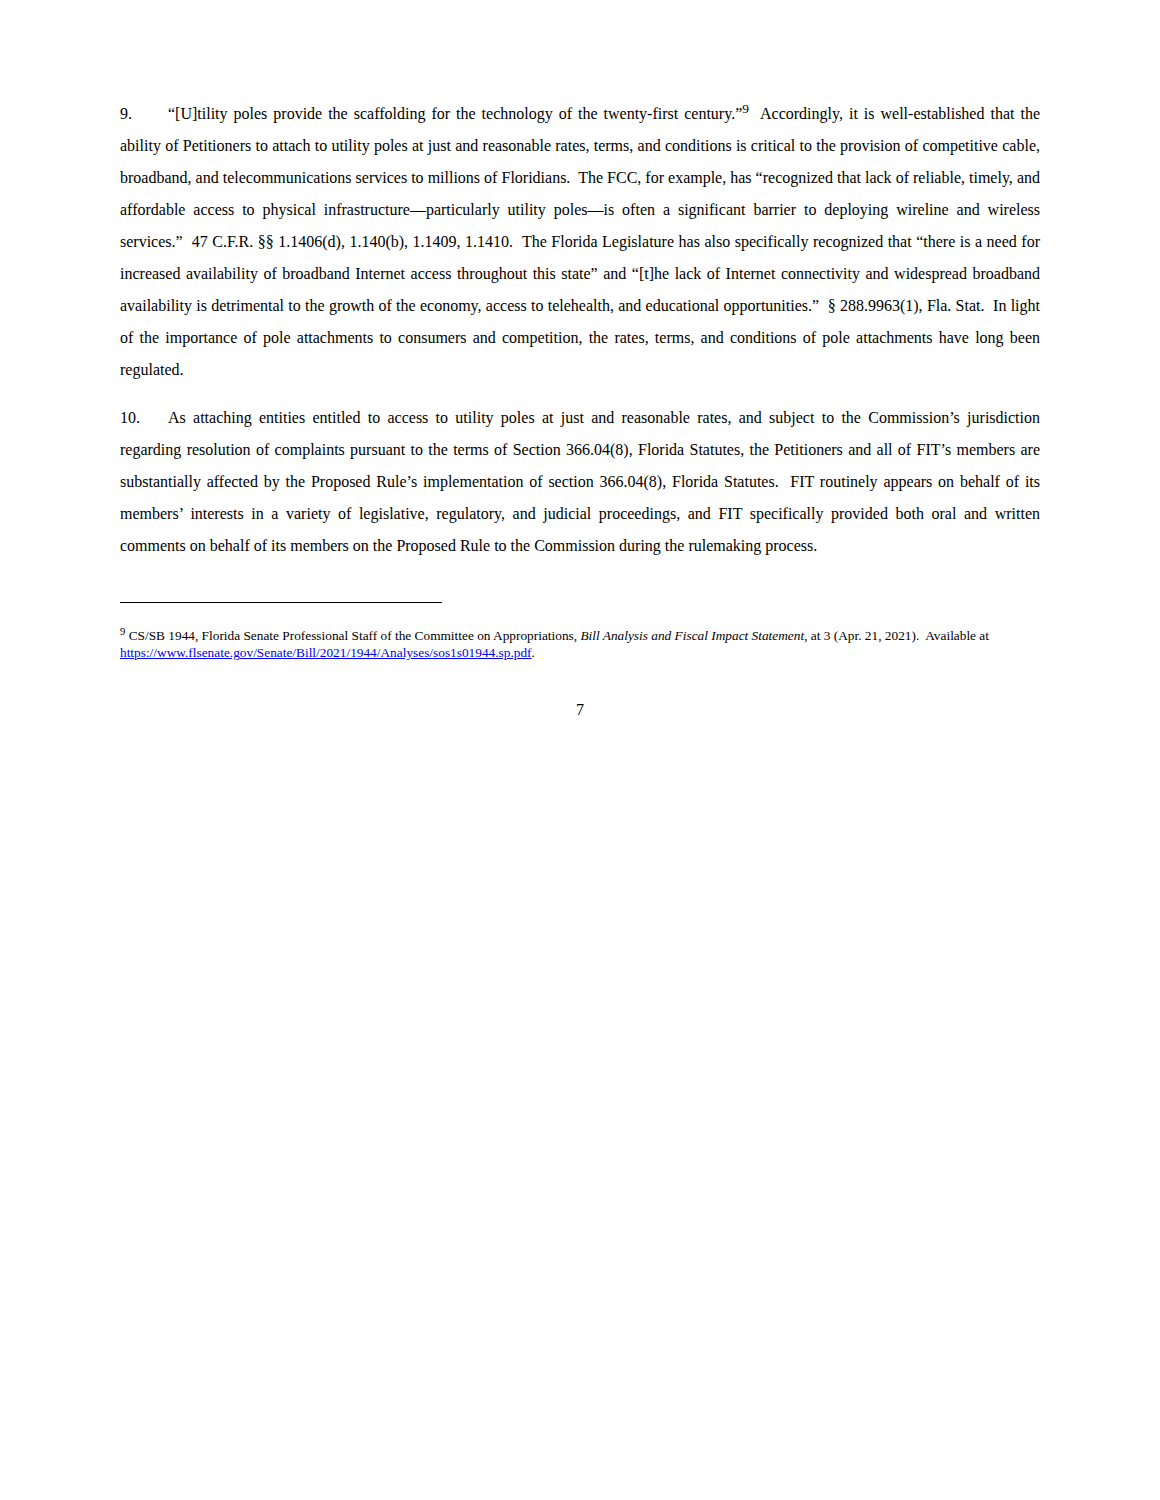9.“[U]tility poles provide the scaffolding for the technology of the twenty-first century.”9 Accordingly, it is well-established that the ability of Petitioners to attach to utility poles at just and reasonable rates, terms, and conditions is critical to the provision of competitive cable, broadband, and telecommunications services to millions of Floridians. The FCC, for example, has “recognized that lack of reliable, timely, and affordable access to physical infrastructure—particularly utility poles—is often a significant barrier to deploying wireline and wireless services.” 47 C.F.R. §§ 1.1406(d), 1.140(b), 1.1409, 1.1410. The Florida Legislature has also specifically recognized that “there is a need for increased availability of broadband Internet access throughout this state” and “[t]he lack of Internet connectivity and widespread broadband availability is detrimental to the growth of the economy, access to telehealth, and educational opportunities.” § 288.9963(1), Fla. Stat. In light of the importance of pole attachments to consumers and competition, the rates, terms, and conditions of pole attachments have long been regulated.
10. As attaching entities entitled to access to utility poles at just and reasonable rates, and subject to the Commission’s jurisdiction regarding resolution of complaints pursuant to the terms of Section 366.04(8), Florida Statutes, the Petitioners and all of FIT’s members are substantially affected by the Proposed Rule’s implementation of section 366.04(8), Florida Statutes. FIT routinely appears on behalf of its members’ interests in a variety of legislative, regulatory, and judicial proceedings, and FIT specifically provided both oral and written comments on behalf of its members on the Proposed Rule to the Commission during the rulemaking process.
9 CS/SB 1944, Florida Senate Professional Staff of the Committee on Appropriations, Bill Analysis and Fiscal Impact Statement, at 3 (Apr. 21, 2021). Available at https://www.flsenate.gov/Senate/Bill/2021/1944/Analyses/sos1s01944.sp.pdf.
7